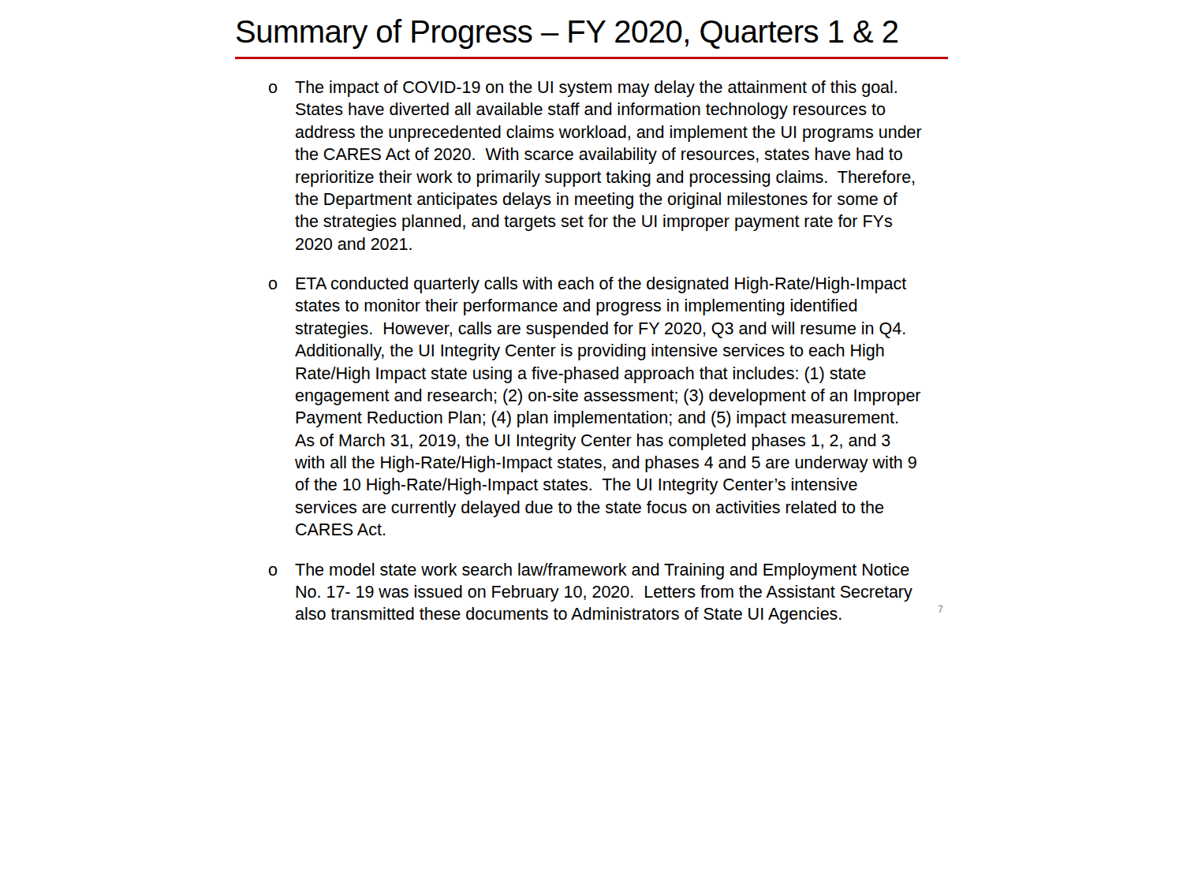Summary of Progress – FY 2020, Quarters 1 & 2
The impact of COVID-19 on the UI system may delay the attainment of this goal. States have diverted all available staff and information technology resources to address the unprecedented claims workload, and implement the UI programs under the CARES Act of 2020. With scarce availability of resources, states have had to reprioritize their work to primarily support taking and processing claims. Therefore, the Department anticipates delays in meeting the original milestones for some of the strategies planned, and targets set for the UI improper payment rate for FYs 2020 and 2021.
ETA conducted quarterly calls with each of the designated High-Rate/High-Impact states to monitor their performance and progress in implementing identified strategies. However, calls are suspended for FY 2020, Q3 and will resume in Q4. Additionally, the UI Integrity Center is providing intensive services to each High Rate/High Impact state using a five-phased approach that includes: (1) state engagement and research; (2) on-site assessment; (3) development of an Improper Payment Reduction Plan; (4) plan implementation; and (5) impact measurement. As of March 31, 2019, the UI Integrity Center has completed phases 1, 2, and 3 with all the High-Rate/High-Impact states, and phases 4 and 5 are underway with 9 of the 10 High-Rate/High-Impact states. The UI Integrity Center’s intensive services are currently delayed due to the state focus on activities related to the CARES Act.
The model state work search law/framework and Training and Employment Notice No. 17- 19 was issued on February 10, 2020. Letters from the Assistant Secretary also transmitted these documents to Administrators of State UI Agencies.
7